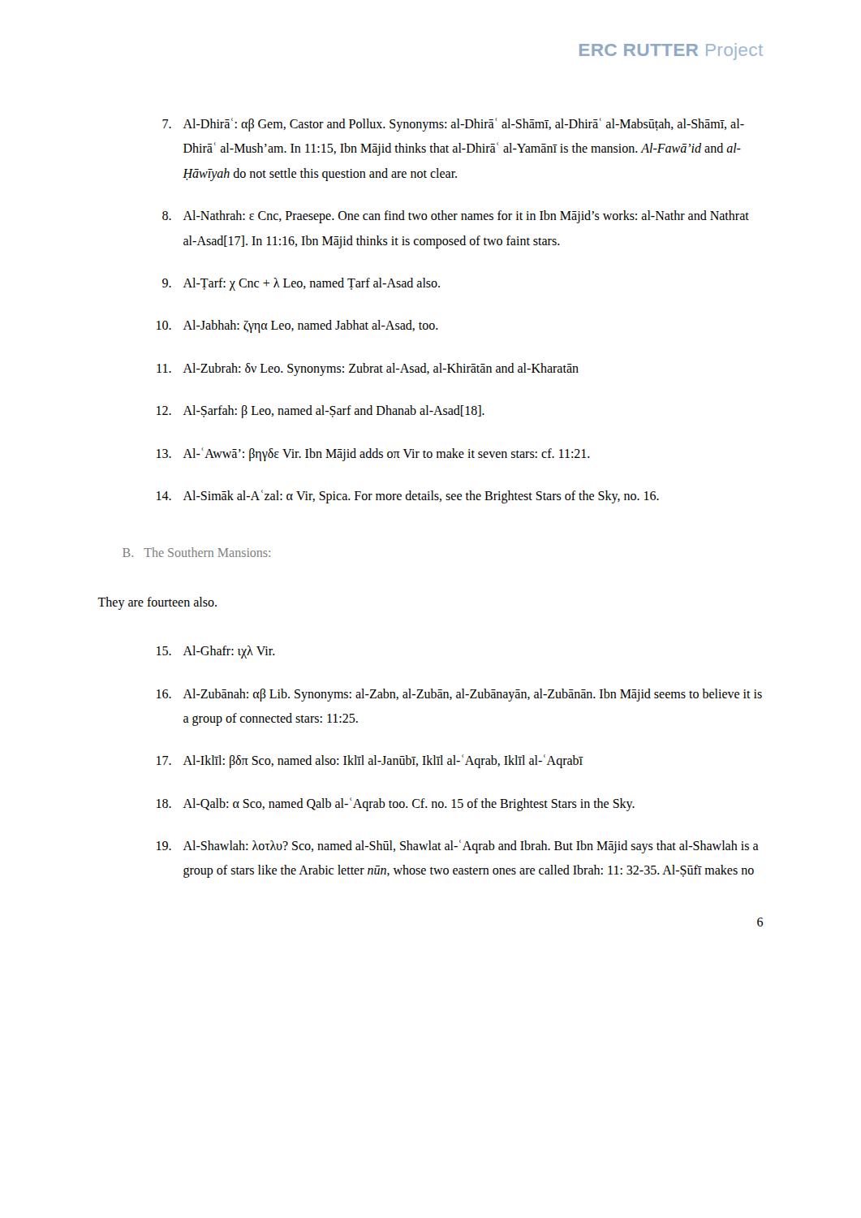ERC RUTTER Project
Al-Dhirāʿ: αβ Gem, Castor and Pollux. Synonyms: al-Dhirāʿ al-Shāmī, al-Dhirāʿ al-Mabsūṭah, al-Shāmī, al-Dhirāʿ al-Mush’am. In 11:15, Ibn Mājid thinks that al-Dhirāʿ al-Yamānī is the mansion. Al-Fawā’id and al-Ḥāwīyah do not settle this question and are not clear.
Al-Nathrah: ε Cnc, Praesepe. One can find two other names for it in Ibn Mājid’s works: al-Nathr and Nathrat al-Asad[17]. In 11:16, Ibn Mājid thinks it is composed of two faint stars.
Al-Ṭarf: χ Cnc + λ Leo, named Ṭarf al-Asad also.
Al-Jabhah: ζγηα Leo, named Jabhat al-Asad, too.
Al-Zubrah: δν Leo. Synonyms: Zubrat al-Asad, al-Khirātān and al-Kharatān
Al-Ṣarfah: β Leo, named al-Ṣarf and Dhanab al-Asad[18].
Al-ʿAwwā’: βηγδε Vir. Ibn Mājid adds οπ Vir to make it seven stars: cf. 11:21.
Al-Simāk al-Aʿzal: α Vir, Spica. For more details, see the Brightest Stars of the Sky, no. 16.
B. The Southern Mansions:
They are fourteen also.
Al-Ghafr: ιχλ Vir.
Al-Zubānah: αβ Lib. Synonyms: al-Zabn, al-Zubān, al-Zubānayān, al-Zubānān. Ibn Mājid seems to believe it is a group of connected stars: 11:25.
Al-Iklīl: βδπ Sco, named also: Iklīl al-Janūbī, Iklīl al-ʿAqrab, Iklīl al-ʿAqrabī
Al-Qalb: α Sco, named Qalb al-ʿAqrab too. Cf. no. 15 of the Brightest Stars in the Sky.
Al-Shawlah: λοτλυ? Sco, named al-Shūl, Shawlat al-ʿAqrab and Ibrah. But Ibn Mājid says that al-Shawlah is a group of stars like the Arabic letter nūn, whose two eastern ones are called Ibrah: 11: 32-35. Al-Ṣūfī makes no
6